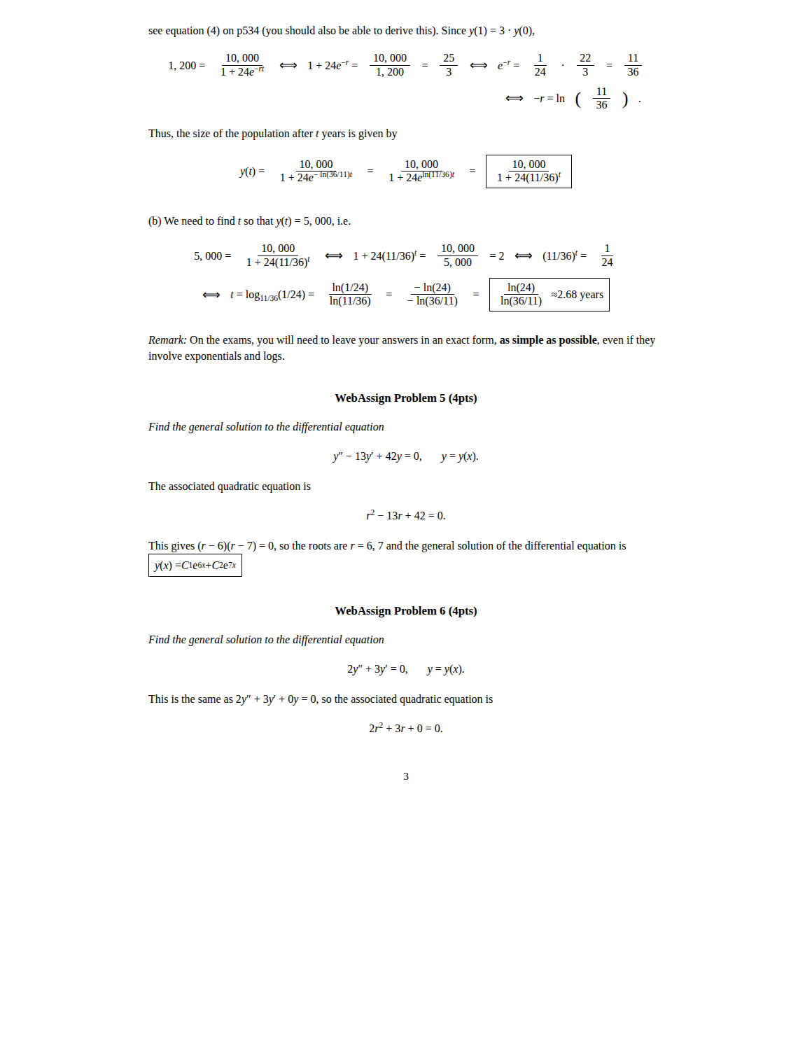see equation (4) on p534 (you should also be able to derive this). Since y(1) = 3 · y(0),
1, 200 = 10, 0001 + 24e−rt ⟺ 1 + 24e−r = 10, 0001, 200 = 253 ⟺ e−r = 124 · 223 = 1136
⟺ −r = ln ( 1136 ) .
Thus, the size of the population after t years is given by
y(t) = 10, 0001 + 24e− ln(36/11)t = 10, 0001 + 24eln(11/36)t = 10, 0001 + 24(11/36)t
(b) We need to find t so that y(t) = 5, 000, i.e.
5, 000 = 10, 0001 + 24(11/36)t ⟺ 1 + 24(11/36)t = 10, 0005, 000 = 2 ⟺ (11/36)t = 124
⟺ t = log11/36(1/24) = ln(1/24) ln(11/36) = − ln(24)− ln(36/11) = ln(24) ln(36/11) ≈2.68 years
Remark: On the exams, you will need to leave your answers in an exact form, as simple as possible, even if they involve exponentials and logs.
WebAssign Problem 5 (4pts)
Find the general solution to the differential equation
y″ − 13y′ + 42y = 0, y = y(x).
The associated quadratic equation is
r2 − 13r + 42 = 0.
This gives (r − 6)(r − 7) = 0, so the roots are r = 6, 7 and the general solution of the differential equation is y(x) = C1e6x + C2e7x
WebAssign Problem 6 (4pts)
Find the general solution to the differential equation
2y″ + 3y′ = 0, y = y(x).
This is the same as 2y″ + 3y′ + 0y = 0, so the associated quadratic equation is
2r2 + 3r + 0 = 0.
3